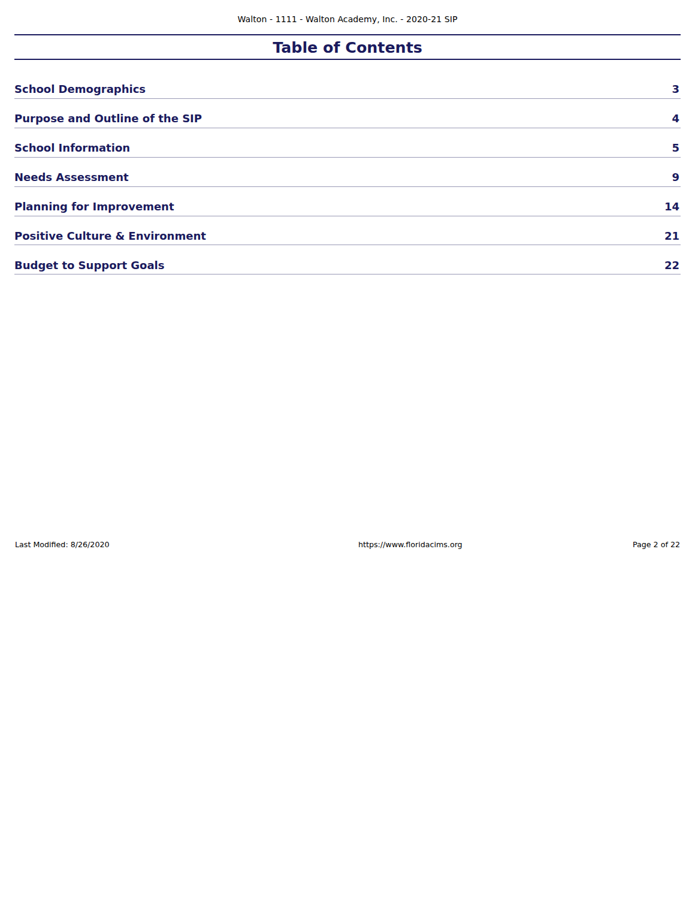Walton - 1111 - Walton Academy, Inc. - 2020-21 SIP
Table of Contents
| School Demographics | 3 |
| Purpose and Outline of the SIP | 4 |
| School Information | 5 |
| Needs Assessment | 9 |
| Planning for Improvement | 14 |
| Positive Culture & Environment | 21 |
| Budget to Support Goals | 22 |
| Last Modified: 8/26/2020 | https://www.floridacims.org | Page 2 of 22 |